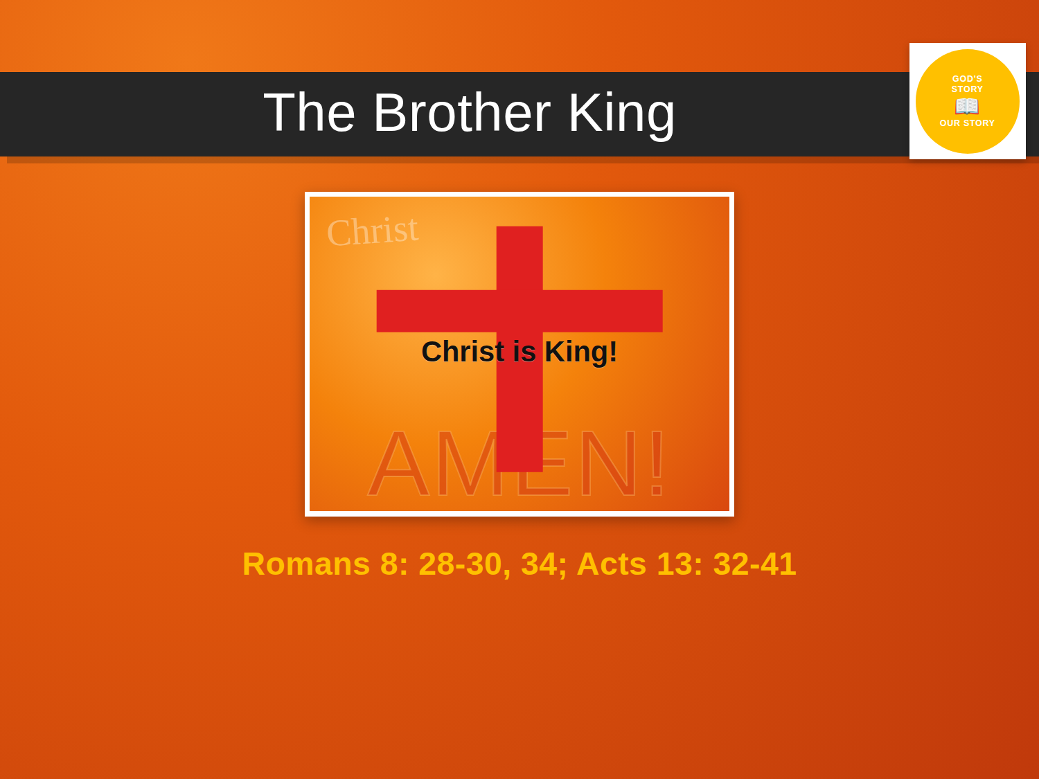The Brother King
GOD'S
STORY 📖 OUR STORY
Christ is King!
Graphic of a red cross with the words “Christ is King!” and a large translucent “AMEN!” on a flame-colored background.
Romans 8: 28-30, 34; Acts 13: 32-41